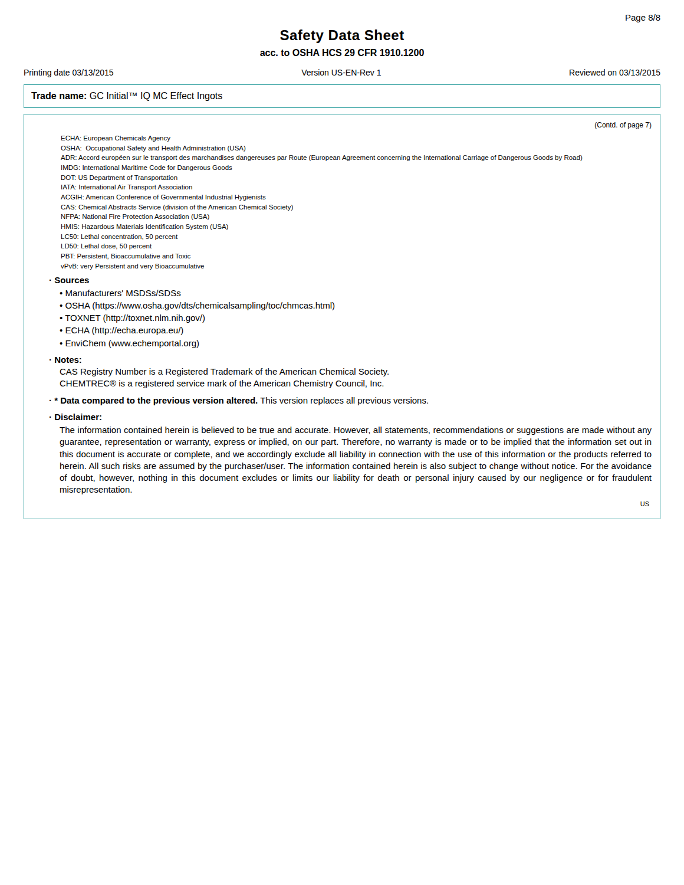Page 8/8
Safety Data Sheet
acc. to OSHA HCS 29 CFR 1910.1200
Printing date 03/13/2015 Version US-EN-Rev 1 Reviewed on 03/13/2015
Trade name: GC Initial™ IQ MC Effect Ingots
(Contd. of page 7)
ECHA: European Chemicals Agency
OSHA: Occupational Safety and Health Administration (USA)
ADR: Accord européen sur le transport des marchandises dangereuses par Route (European Agreement concerning the International Carriage of Dangerous Goods by Road)
IMDG: International Maritime Code for Dangerous Goods
DOT: US Department of Transportation
IATA: International Air Transport Association
ACGIH: American Conference of Governmental Industrial Hygienists
CAS: Chemical Abstracts Service (division of the American Chemical Society)
NFPA: National Fire Protection Association (USA)
HMIS: Hazardous Materials Identification System (USA)
LC50: Lethal concentration, 50 percent
LD50: Lethal dose, 50 percent
PBT: Persistent, Bioaccumulative and Toxic
vPvB: very Persistent and very Bioaccumulative
Sources
• Manufacturers' MSDSs/SDSs
• OSHA (https://www.osha.gov/dts/chemicalsampling/toc/chmcas.html)
• TOXNET (http://toxnet.nlm.nih.gov/)
• ECHA (http://echa.europa.eu/)
• EnviChem (www.echemportal.org)
Notes:
CAS Registry Number is a Registered Trademark of the American Chemical Society.
CHEMTREC® is a registered service mark of the American Chemistry Council, Inc.
* Data compared to the previous version altered. This version replaces all previous versions.
Disclaimer:
The information contained herein is believed to be true and accurate. However, all statements, recommendations or suggestions are made without any guarantee, representation or warranty, express or implied, on our part. Therefore, no warranty is made or to be implied that the information set out in this document is accurate or complete, and we accordingly exclude all liability in connection with the use of this information or the products referred to herein. All such risks are assumed by the purchaser/user. The information contained herein is also subject to change without notice. For the avoidance of doubt, however, nothing in this document excludes or limits our liability for death or personal injury caused by our negligence or for fraudulent misrepresentation.
US